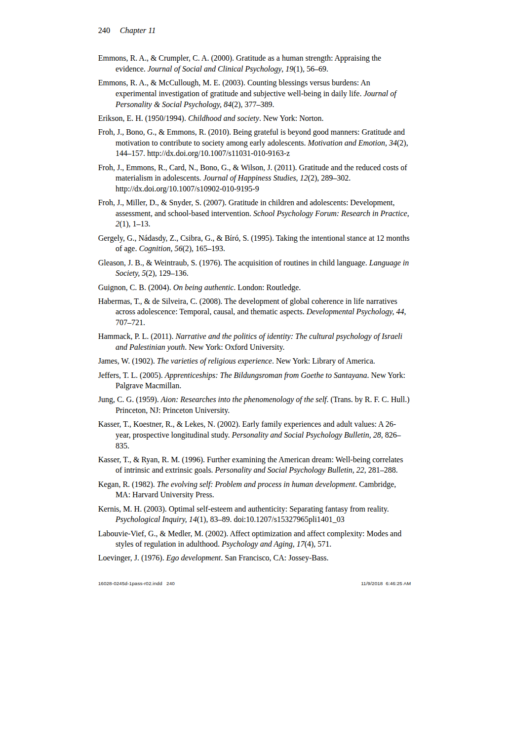240 Chapter 11
Emmons, R. A., & Crumpler, C. A. (2000). Gratitude as a human strength: Appraising the evidence. Journal of Social and Clinical Psychology, 19(1), 56–69.
Emmons, R. A., & McCullough, M. E. (2003). Counting blessings versus burdens: An experimental investigation of gratitude and subjective well-being in daily life. Journal of Personality & Social Psychology, 84(2), 377–389.
Erikson, E. H. (1950/1994). Childhood and society. New York: Norton.
Froh, J., Bono, G., & Emmons, R. (2010). Being grateful is beyond good manners: Gratitude and motivation to contribute to society among early adolescents. Motivation and Emotion, 34(2), 144–157. http://dx.doi.org/10.1007/s11031-010-9163-z
Froh, J., Emmons, R., Card, N., Bono, G., & Wilson, J. (2011). Gratitude and the reduced costs of materialism in adolescents. Journal of Happiness Studies, 12(2), 289–302. http://dx.doi.org/10.1007/s10902-010-9195-9
Froh, J., Miller, D., & Snyder, S. (2007). Gratitude in children and adolescents: Development, assessment, and school-based intervention. School Psychology Forum: Research in Practice, 2(1), 1–13.
Gergely, G., Nádasdy, Z., Csibra, G., & Bíró, S. (1995). Taking the intentional stance at 12 months of age. Cognition, 56(2), 165–193.
Gleason, J. B., & Weintraub, S. (1976). The acquisition of routines in child language. Language in Society, 5(2), 129–136.
Guignon, C. B. (2004). On being authentic. London: Routledge.
Habermas, T., & de Silveira, C. (2008). The development of global coherence in life narratives across adolescence: Temporal, causal, and thematic aspects. Developmental Psychology, 44, 707–721.
Hammack, P. L. (2011). Narrative and the politics of identity: The cultural psychology of Israeli and Palestinian youth. New York: Oxford University.
James, W. (1902). The varieties of religious experience. New York: Library of America.
Jeffers, T. L. (2005). Apprenticeships: The Bildungsroman from Goethe to Santayana. New York: Palgrave Macmillan.
Jung, C. G. (1959). Aion: Researches into the phenomenology of the self. (Trans. by R. F. C. Hull.) Princeton, NJ: Princeton University.
Kasser, T., Koestner, R., & Lekes, N. (2002). Early family experiences and adult values: A 26-year, prospective longitudinal study. Personality and Social Psychology Bulletin, 28, 826–835.
Kasser, T., & Ryan, R. M. (1996). Further examining the American dream: Well-being correlates of intrinsic and extrinsic goals. Personality and Social Psychology Bulletin, 22, 281–288.
Kegan, R. (1982). The evolving self: Problem and process in human development. Cambridge, MA: Harvard University Press.
Kernis, M. H. (2003). Optimal self-esteem and authenticity: Separating fantasy from reality. Psychological Inquiry, 14(1), 83–89. doi:10.1207/s15327965pli1401_03
Labouvie-Vief, G., & Medler, M. (2002). Affect optimization and affect complexity: Modes and styles of regulation in adulthood. Psychology and Aging, 17(4), 571.
Loevinger, J. (1976). Ego development. San Francisco, CA: Jossey-Bass.
16028-0245d-1pass-r02.indd 240 11/9/2018 6:46:25 AM